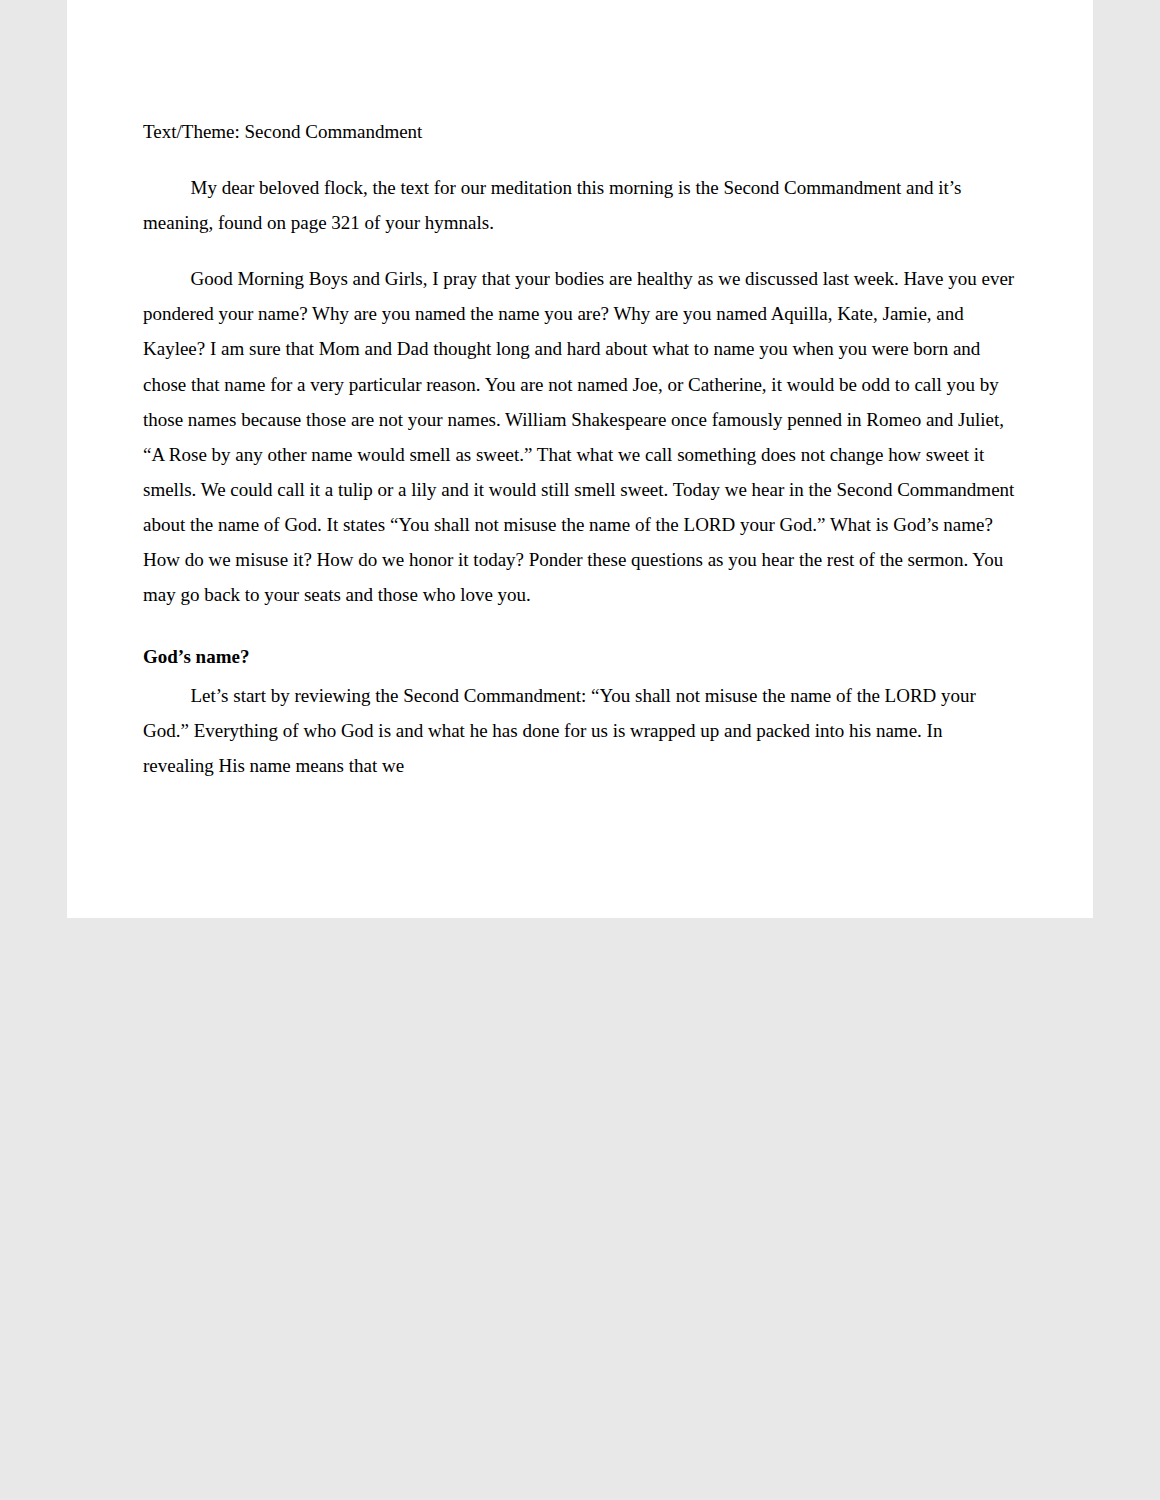Text/Theme: Second Commandment
My dear beloved flock, the text for our meditation this morning is the Second Commandment and it’s meaning, found on page 321 of your hymnals.
Good Morning Boys and Girls, I pray that your bodies are healthy as we discussed last week. Have you ever pondered your name? Why are you named the name you are? Why are you named Aquilla, Kate, Jamie, and Kaylee? I am sure that Mom and Dad thought long and hard about what to name you when you were born and chose that name for a very particular reason. You are not named Joe, or Catherine, it would be odd to call you by those names because those are not your names. William Shakespeare once famously penned in Romeo and Juliet, “A Rose by any other name would smell as sweet.” That what we call something does not change how sweet it smells. We could call it a tulip or a lily and it would still smell sweet. Today we hear in the Second Commandment about the name of God. It states “You shall not misuse the name of the LORD your God.” What is God’s name? How do we misuse it? How do we honor it today? Ponder these questions as you hear the rest of the sermon. You may go back to your seats and those who love you.
God’s name?
Let’s start by reviewing the Second Commandment: “You shall not misuse the name of the LORD your God.” Everything of who God is and what he has done for us is wrapped up and packed into his name. In revealing His name means that we